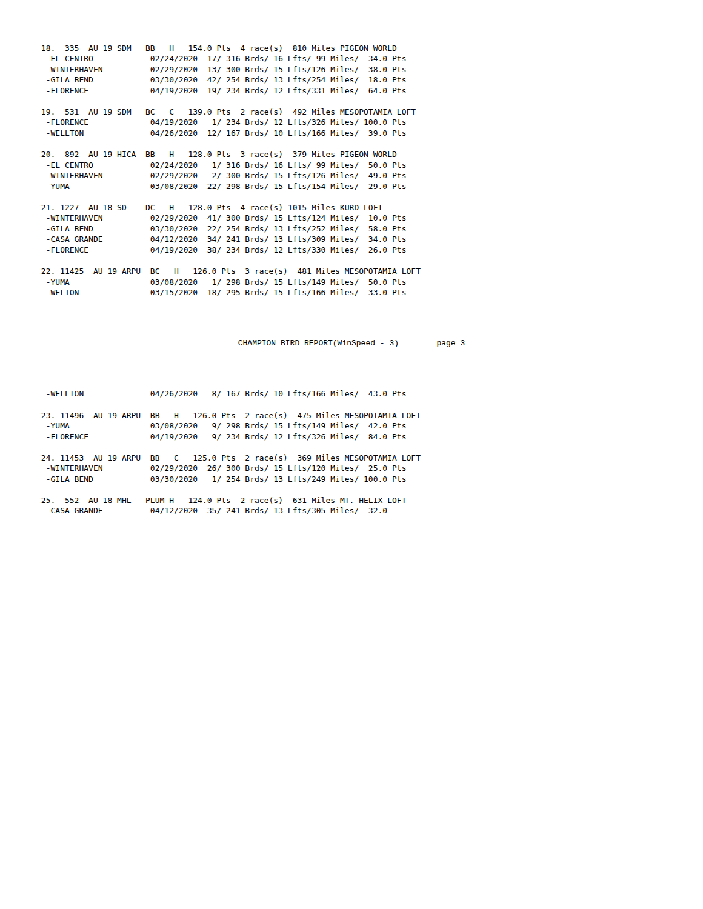18.  335  AU 19 SDM   BB   H   154.0 Pts  4 race(s)  810 Miles PIGEON WORLD
  -EL CENTRO            02/24/2020  17/ 316 Brds/ 16 Lfts/ 99 Miles/  34.0 Pts
  -WINTERHAVEN          02/29/2020  13/ 300 Brds/ 15 Lfts/126 Miles/  38.0 Pts
  -GILA BEND            03/30/2020  42/ 254 Brds/ 13 Lfts/254 Miles/  18.0 Pts
  -FLORENCE             04/19/2020  19/ 234 Brds/ 12 Lfts/331 Miles/  64.0 Pts

 19.  531  AU 19 SDM   BC   C   139.0 Pts  2 race(s)  492 Miles MESOPOTAMIA LOFT
  -FLORENCE             04/19/2020   1/ 234 Brds/ 12 Lfts/326 Miles/ 100.0 Pts
  -WELLTON              04/26/2020  12/ 167 Brds/ 10 Lfts/166 Miles/  39.0 Pts

 20.  892  AU 19 HICA  BB   H   128.0 Pts  3 race(s)  379 Miles PIGEON WORLD
  -EL CENTRO            02/24/2020   1/ 316 Brds/ 16 Lfts/ 99 Miles/  50.0 Pts
  -WINTERHAVEN          02/29/2020   2/ 300 Brds/ 15 Lfts/126 Miles/  49.0 Pts
  -YUMA                 03/08/2020  22/ 298 Brds/ 15 Lfts/154 Miles/  29.0 Pts

 21. 1227  AU 18 SD    DC   H   128.0 Pts  4 race(s) 1015 Miles KURD LOFT
  -WINTERHAVEN          02/29/2020  41/ 300 Brds/ 15 Lfts/124 Miles/  10.0 Pts
  -GILA BEND            03/30/2020  22/ 254 Brds/ 13 Lfts/252 Miles/  58.0 Pts
  -CASA GRANDE          04/12/2020  34/ 241 Brds/ 13 Lfts/309 Miles/  34.0 Pts
  -FLORENCE             04/19/2020  38/ 234 Brds/ 12 Lfts/330 Miles/  26.0 Pts

 22. 11425  AU 19 ARPU  BC   H   126.0 Pts  3 race(s)  481 Miles MESOPOTAMIA LOFT
  -YUMA                 03/08/2020   1/ 298 Brds/ 15 Lfts/149 Miles/  50.0 Pts
  -WELTON               03/15/2020  18/ 295 Brds/ 15 Lfts/166 Miles/  33.0 Pts
CHAMPION BIRD REPORT(WinSpeed - 3) page 3
  -WELLTON              04/26/2020   8/ 167 Brds/ 10 Lfts/166 Miles/  43.0 Pts

 23. 11496  AU 19 ARPU  BB   H   126.0 Pts  2 race(s)  475 Miles MESOPOTAMIA LOFT
  -YUMA                 03/08/2020   9/ 298 Brds/ 15 Lfts/149 Miles/  42.0 Pts
  -FLORENCE             04/19/2020   9/ 234 Brds/ 12 Lfts/326 Miles/  84.0 Pts

 24. 11453  AU 19 ARPU  BB   C   125.0 Pts  2 race(s)  369 Miles MESOPOTAMIA LOFT
  -WINTERHAVEN          02/29/2020  26/ 300 Brds/ 15 Lfts/120 Miles/  25.0 Pts
  -GILA BEND            03/30/2020   1/ 254 Brds/ 13 Lfts/249 Miles/ 100.0 Pts

 25.  552  AU 18 MHL   PLUM H   124.0 Pts  2 race(s)  631 Miles MT. HELIX LOFT
  -CASA GRANDE          04/12/2020  35/ 241 Brds/ 13 Lfts/305 Miles/  32.0